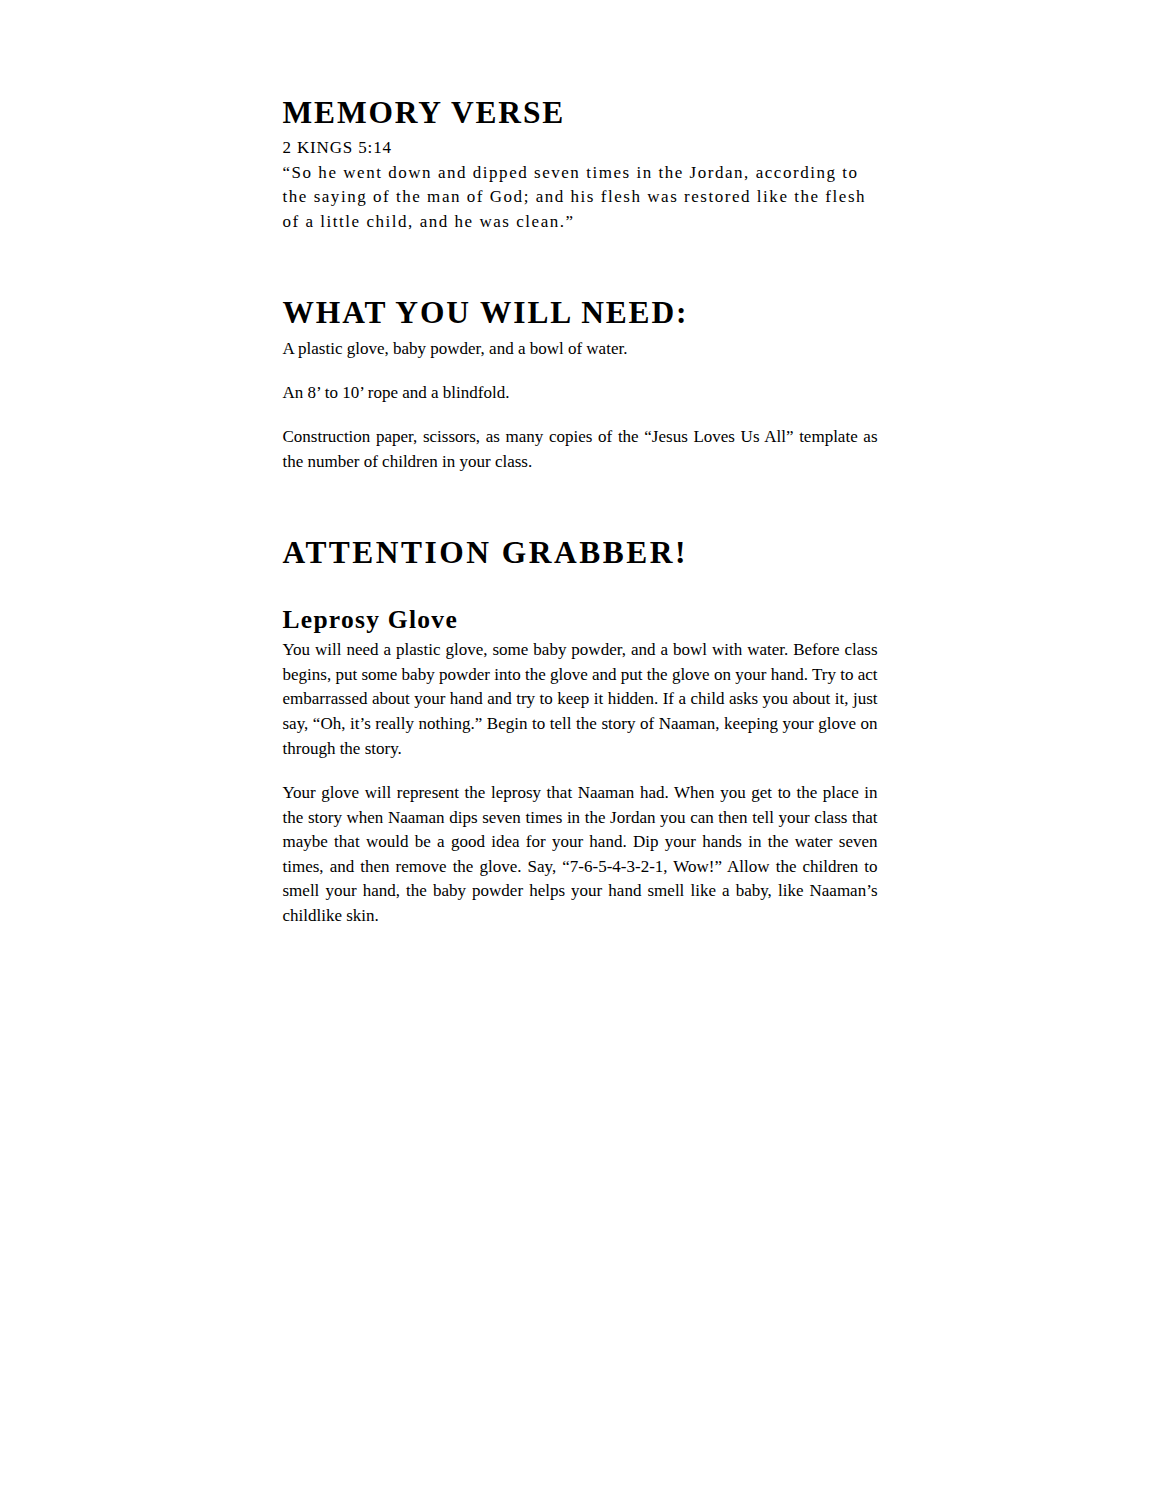MEMORY VERSE
2 KINGS 5:14
“So he went down and dipped seven times in the Jordan, according to the saying of the man of God; and his flesh was restored like the flesh of a little child, and he was clean.”
WHAT YOU WILL NEED:
A plastic glove, baby powder, and a bowl of water.
An 8’ to 10’ rope and a blindfold.
Construction paper, scissors, as many copies of the “Jesus Loves Us All” template as the number of children in your class.
ATTENTION GRABBER!
Leprosy Glove
You will need a plastic glove, some baby powder, and a bowl with water. Before class begins, put some baby powder into the glove and put the glove on your hand. Try to act embarrassed about your hand and try to keep it hidden. If a child asks you about it, just say, “Oh, it’s really nothing.” Begin to tell the story of Naaman, keeping your glove on through the story.
Your glove will represent the leprosy that Naaman had. When you get to the place in the story when Naaman dips seven times in the Jordan you can then tell your class that maybe that would be a good idea for your hand. Dip your hands in the water seven times, and then remove the glove. Say, “7-6-5-4-3-2-1, Wow!” Allow the children to smell your hand, the baby powder helps your hand smell like a baby, like Naaman’s childlike skin.